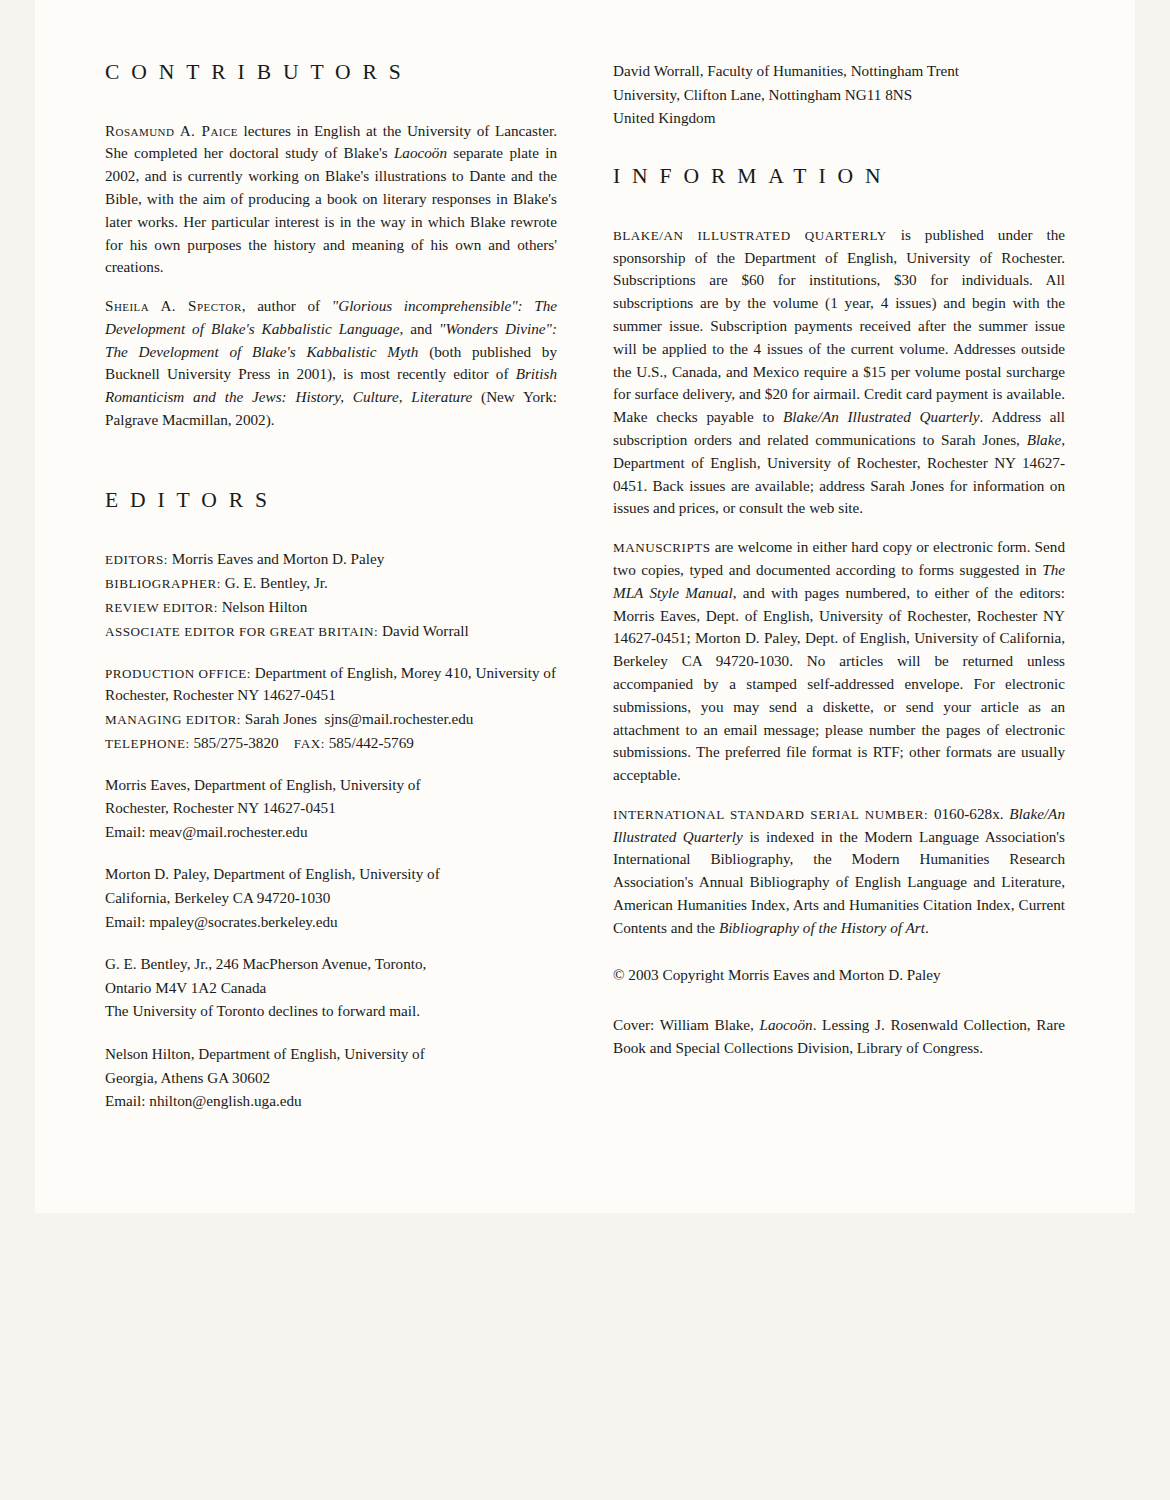Contributors
Rosamund A. Paice lectures in English at the University of Lancaster. She completed her doctoral study of Blake's Laocoön separate plate in 2002, and is currently working on Blake's illustrations to Dante and the Bible, with the aim of producing a book on literary responses in Blake's later works. Her particular interest is in the way in which Blake rewrote for his own purposes the history and meaning of his own and others' creations.
Sheila A. Spector, author of "Glorious incomprehensible": The Development of Blake's Kabbalistic Language, and "Wonders Divine": The Development of Blake's Kabbalistic Myth (both published by Bucknell University Press in 2001), is most recently editor of British Romanticism and the Jews: History, Culture, Literature (New York: Palgrave Macmillan, 2002).
Editors
Editors: Morris Eaves and Morton D. Paley
Bibliographer: G. E. Bentley, Jr.
Review Editor: Nelson Hilton
Associate Editor for Great Britain: David Worrall
Production Office: Department of English, Morey 410, University of Rochester, Rochester NY 14627-0451
Managing Editor: Sarah Jones sjns@mail.rochester.edu
Telephone: 585/275-3820 Fax: 585/442-5769
Morris Eaves, Department of English, University of
Rochester, Rochester NY 14627-0451
Email: meav@mail.rochester.edu
Morton D. Paley, Department of English, University of
California, Berkeley CA 94720-1030
Email: mpaley@socrates.berkeley.edu
G. E. Bentley, Jr., 246 MacPherson Avenue, Toronto,
Ontario M4V 1A2 Canada
The University of Toronto declines to forward mail.
Nelson Hilton, Department of English, University of
Georgia, Athens GA 30602
Email: nhilton@english.uga.edu
David Worrall, Faculty of Humanities, Nottingham Trent
University, Clifton Lane, Nottingham NG11 8NS
United Kingdom
Information
Blake/An Illustrated Quarterly is published under the sponsorship of the Department of English, University of Rochester. Subscriptions are $60 for institutions, $30 for individuals. All subscriptions are by the volume (1 year, 4 issues) and begin with the summer issue. Subscription payments received after the summer issue will be applied to the 4 issues of the current volume. Addresses outside the U.S., Canada, and Mexico require a $15 per volume postal surcharge for surface delivery, and $20 for airmail. Credit card payment is available. Make checks payable to Blake/An Illustrated Quarterly. Address all subscription orders and related communications to Sarah Jones, Blake, Department of English, University of Rochester, Rochester NY 14627-0451. Back issues are available; address Sarah Jones for information on issues and prices, or consult the web site.
Manuscripts are welcome in either hard copy or electronic form. Send two copies, typed and documented according to forms suggested in The MLA Style Manual, and with pages numbered, to either of the editors: Morris Eaves, Dept. of English, University of Rochester, Rochester NY 14627-0451; Morton D. Paley, Dept. of English, University of California, Berkeley CA 94720-1030. No articles will be returned unless accompanied by a stamped self-addressed envelope. For electronic submissions, you may send a diskette, or send your article as an attachment to an email message; please number the pages of electronic submissions. The preferred file format is RTF; other formats are usually acceptable.
International Standard Serial Number: 0160-628x. Blake/An Illustrated Quarterly is indexed in the Modern Language Association's International Bibliography, the Modern Humanities Research Association's Annual Bibliography of English Language and Literature, American Humanities Index, Arts and Humanities Citation Index, Current Contents and the Bibliography of the History of Art.
© 2003 Copyright Morris Eaves and Morton D. Paley
Cover: William Blake, Laocoön. Lessing J. Rosenwald Collection, Rare Book and Special Collections Division, Library of Congress.